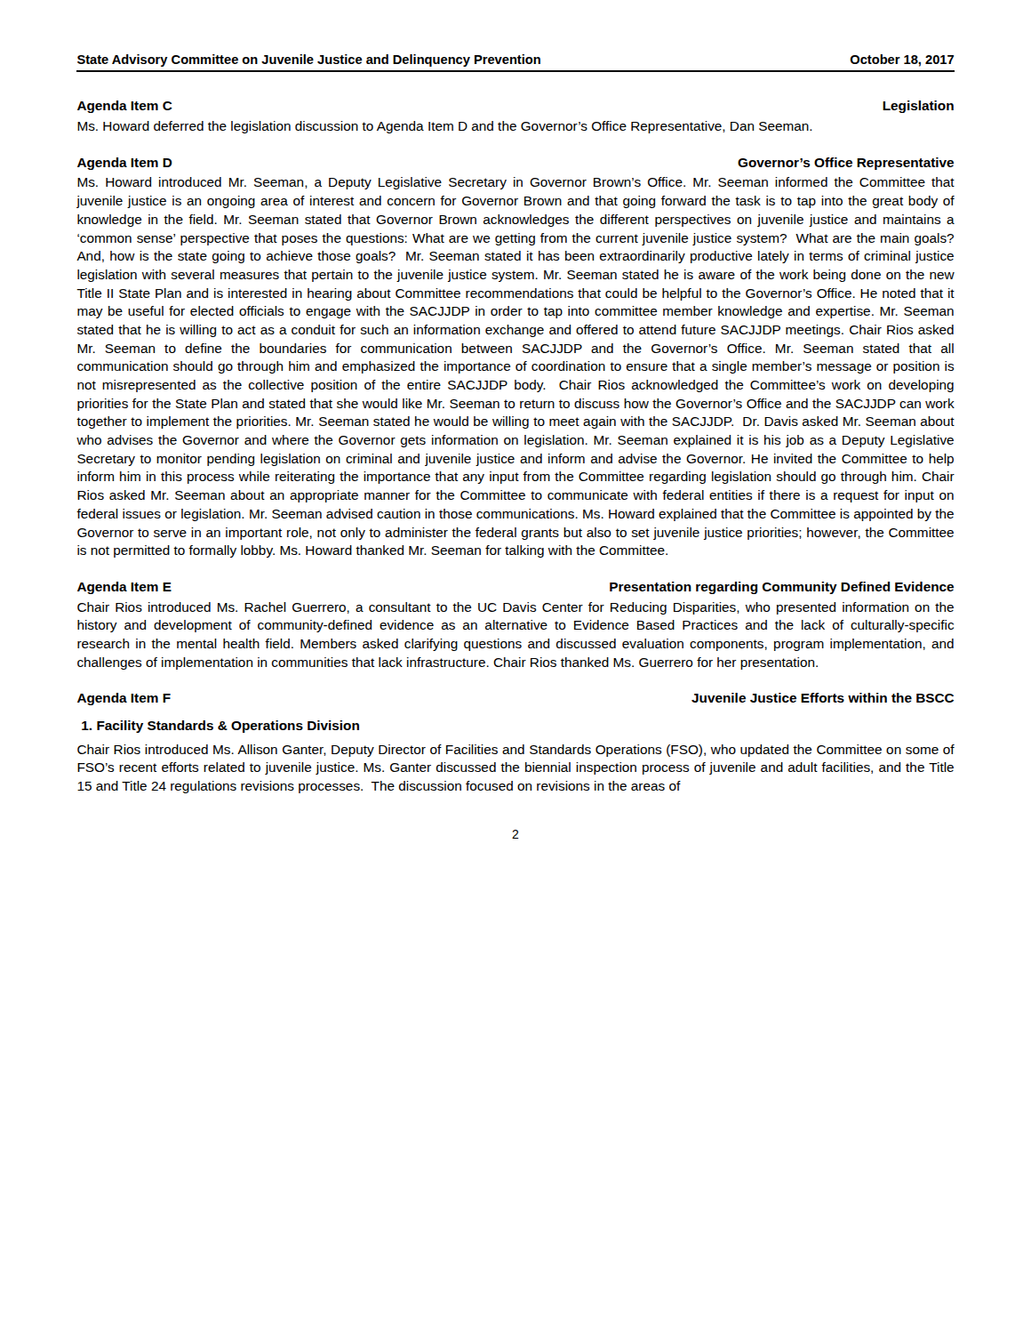State Advisory Committee on Juvenile Justice and Delinquency Prevention
October 18, 2017
Agenda Item C
Legislation
Ms. Howard deferred the legislation discussion to Agenda Item D and the Governor’s Office Representative, Dan Seeman.
Agenda Item D
Governor’s Office Representative
Ms. Howard introduced Mr. Seeman, a Deputy Legislative Secretary in Governor Brown’s Office. Mr. Seeman informed the Committee that juvenile justice is an ongoing area of interest and concern for Governor Brown and that going forward the task is to tap into the great body of knowledge in the field. Mr. Seeman stated that Governor Brown acknowledges the different perspectives on juvenile justice and maintains a ‘common sense’ perspective that poses the questions: What are we getting from the current juvenile justice system? What are the main goals? And, how is the state going to achieve those goals? Mr. Seeman stated it has been extraordinarily productive lately in terms of criminal justice legislation with several measures that pertain to the juvenile justice system. Mr. Seeman stated he is aware of the work being done on the new Title II State Plan and is interested in hearing about Committee recommendations that could be helpful to the Governor’s Office. He noted that it may be useful for elected officials to engage with the SACJJDP in order to tap into committee member knowledge and expertise. Mr. Seeman stated that he is willing to act as a conduit for such an information exchange and offered to attend future SACJJDP meetings. Chair Rios asked Mr. Seeman to define the boundaries for communication between SACJJDP and the Governor’s Office. Mr. Seeman stated that all communication should go through him and emphasized the importance of coordination to ensure that a single member’s message or position is not misrepresented as the collective position of the entire SACJJDP body. Chair Rios acknowledged the Committee’s work on developing priorities for the State Plan and stated that she would like Mr. Seeman to return to discuss how the Governor’s Office and the SACJJDP can work together to implement the priorities. Mr. Seeman stated he would be willing to meet again with the SACJJDP. Dr. Davis asked Mr. Seeman about who advises the Governor and where the Governor gets information on legislation. Mr. Seeman explained it is his job as a Deputy Legislative Secretary to monitor pending legislation on criminal and juvenile justice and inform and advise the Governor. He invited the Committee to help inform him in this process while reiterating the importance that any input from the Committee regarding legislation should go through him. Chair Rios asked Mr. Seeman about an appropriate manner for the Committee to communicate with federal entities if there is a request for input on federal issues or legislation. Mr. Seeman advised caution in those communications. Ms. Howard explained that the Committee is appointed by the Governor to serve in an important role, not only to administer the federal grants but also to set juvenile justice priorities; however, the Committee is not permitted to formally lobby. Ms. Howard thanked Mr. Seeman for talking with the Committee.
Agenda Item E
Presentation regarding Community Defined Evidence
Chair Rios introduced Ms. Rachel Guerrero, a consultant to the UC Davis Center for Reducing Disparities, who presented information on the history and development of community-defined evidence as an alternative to Evidence Based Practices and the lack of culturally-specific research in the mental health field. Members asked clarifying questions and discussed evaluation components, program implementation, and challenges of implementation in communities that lack infrastructure. Chair Rios thanked Ms. Guerrero for her presentation.
Agenda Item F
Juvenile Justice Efforts within the BSCC
Facility Standards & Operations Division
Chair Rios introduced Ms. Allison Ganter, Deputy Director of Facilities and Standards Operations (FSO), who updated the Committee on some of FSO’s recent efforts related to juvenile justice. Ms. Ganter discussed the biennial inspection process of juvenile and adult facilities, and the Title 15 and Title 24 regulations revisions processes. The discussion focused on revisions in the areas of
2